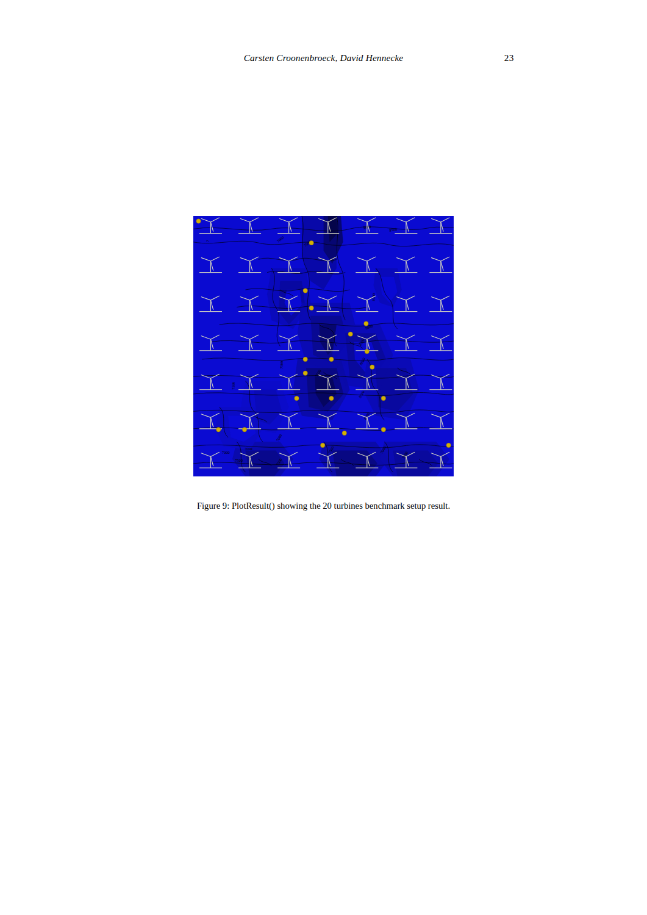Carsten Croonenbroeck, David Hennecke
23
9000 9500 7000 7500 8500 8000 8500 8000 8500 8000 7500 7500 7500 7000 7000 7000 7500 7500 7500 7000 7000 7
Figure 9: PlotResult() showing the 20 turbines benchmark setup result.